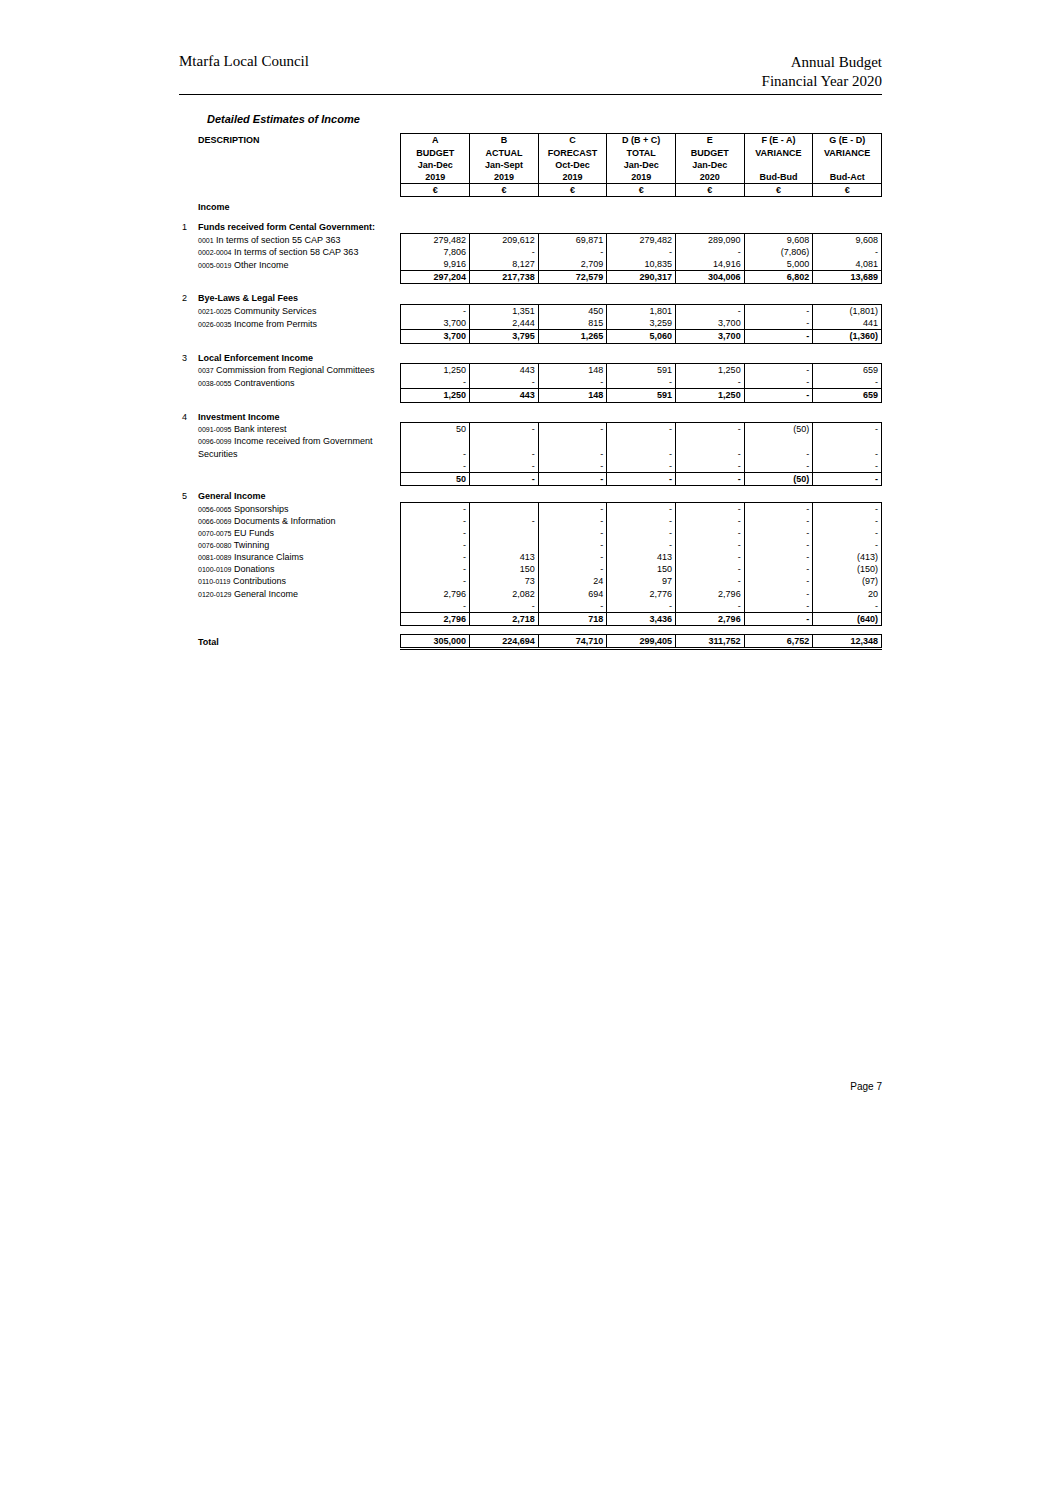Mtarfa Local Council
Annual Budget
Financial Year 2020
Detailed Estimates of Income
| | DESCRIPTION | A | B | C | D (B + C) | E | F (E - A) | G (E - D) |
| | | BUDGET | ACTUAL | FORECAST | TOTAL | BUDGET | VARIANCE | VARIANCE |
| | | Jan-Dec | Jan-Sept | Oct-Dec | Jan-Dec | Jan-Dec | | |
| | | 2019 | 2019 | 2019 | 2019 | 2020 | Bud-Bud | Bud-Act |
| | | € | € | € | € | € | € | € |
| | Income | |
| 1 | Funds received form Cental Government: | |
| | 0001 In terms of section 55 CAP 363 | 279,482 | 209,612 | 69,871 | 279,482 | 289,090 | 9,608 | 9,608 |
| | 0002-0004 In terms of section 58 CAP 363 | 7,806 | - | - | - | - | (7,806) | - |
| | 0005-0019 Other Income | 9,916 | 8,127 | 2,709 | 10,835 | 14,916 | 5,000 | 4,081 |
| | | 297,204 | 217,738 | 72,579 | 290,317 | 304,006 | 6,802 | 13,689 |
| 2 | Bye-Laws & Legal Fees | |
| | 0021-0025 Community Services | - | 1,351 | 450 | 1,801 | - | - | (1,801) |
| | 0026-0035 Income from Permits | 3,700 | 2,444 | 815 | 3,259 | 3,700 | - | 441 |
| | | 3,700 | 3,795 | 1,265 | 5,060 | 3,700 | - | (1,360) |
| 3 | Local Enforcement Income | |
| | 0037 Commission from Regional Committees | 1,250 | 443 | 148 | 591 | 1,250 | - | 659 |
| | 0038-0055 Contraventions | - | - | - | - | - | - | - |
| | | 1,250 | 443 | 148 | 591 | 1,250 | - | 659 |
| 4 | Investment Income | |
| | 0091-0095 Bank interest | 50 | - | - | - | - | (50) | - |
| | 0096-0099 Income received from Government Securities | - | - | - | - | - | - | - |
| | | - | - | - | - | - | - | - |
| | | 50 | - | - | - | - | (50) | - |
| 5 | General Income | |
| | 0056-0065 Sponsorships | - | | - | - | - | - | - |
| | 0066-0069 Documents & Information | - | - | - | - | - | - | - |
| | 0070-0075 EU Funds | - | | - | - | - | - | - |
| | 0076-0080 Twinning | - | | - | - | - | - | - |
| | 0081-0089 Insurance Claims | - | 413 | - | 413 | - | - | (413) |
| | 0100-0109 Donations | - | 150 | - | 150 | - | - | (150) |
| | 0110-0119 Contributions | - | 73 | 24 | 97 | - | - | (97) |
| | 0120-0129 General Income | 2,796 | 2,082 | 694 | 2,776 | 2,796 | - | 20 |
| | | - | - | - | - | - | - | - |
| | | 2,796 | 2,718 | 718 | 3,436 | 2,796 | - | (640) |
| | Total | 305,000 | 224,694 | 74,710 | 299,405 | 311,752 | 6,752 | 12,348 |
Page 7